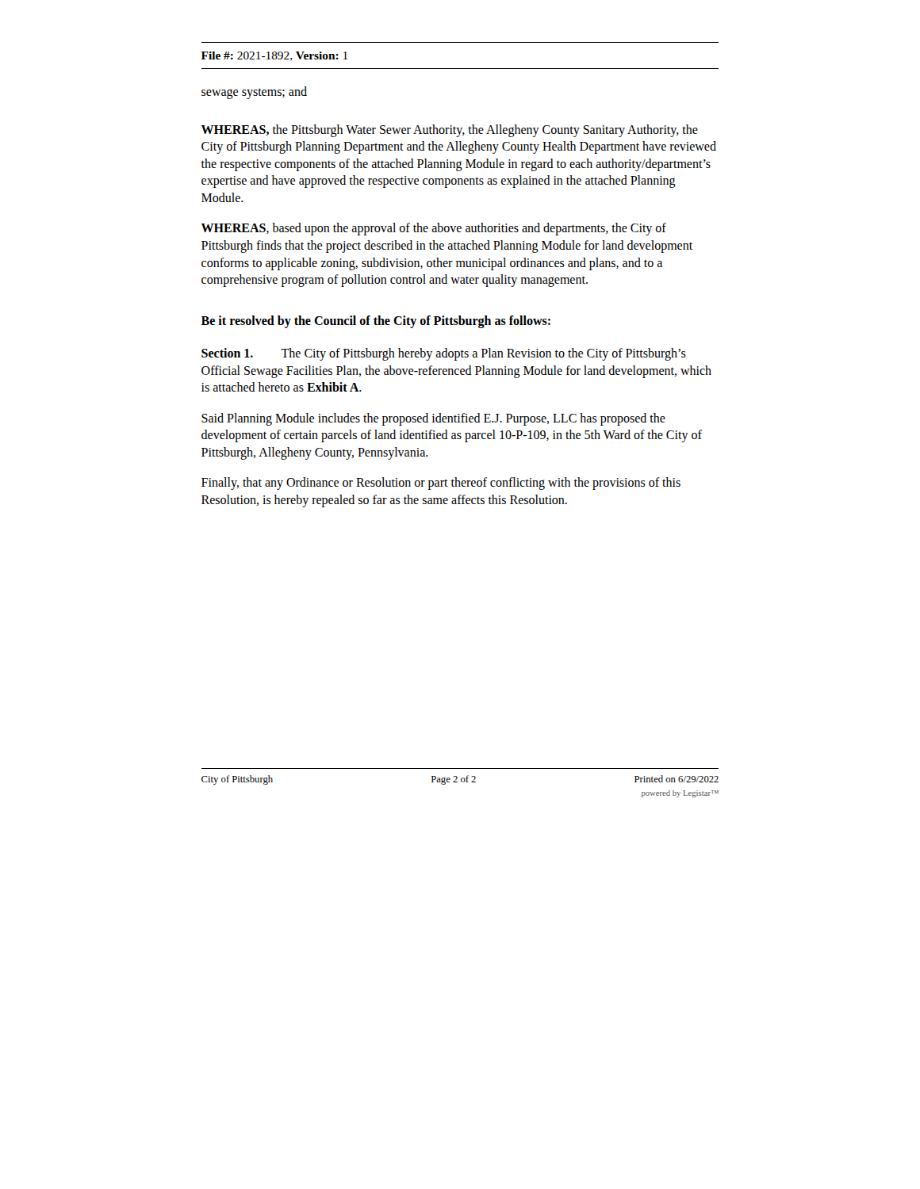File #: 2021-1892, Version: 1
sewage systems; and
WHEREAS, the Pittsburgh Water Sewer Authority, the Allegheny County Sanitary Authority, the City of Pittsburgh Planning Department and the Allegheny County Health Department have reviewed the respective components of the attached Planning Module in regard to each authority/department’s expertise and have approved the respective components as explained in the attached Planning Module.
WHEREAS, based upon the approval of the above authorities and departments, the City of Pittsburgh finds that the project described in the attached Planning Module for land development conforms to applicable zoning, subdivision, other municipal ordinances and plans, and to a comprehensive program of pollution control and water quality management.
Be it resolved by the Council of the City of Pittsburgh as follows:
Section 1. The City of Pittsburgh hereby adopts a Plan Revision to the City of Pittsburgh’s Official Sewage Facilities Plan, the above-referenced Planning Module for land development, which is attached hereto as Exhibit A.
Said Planning Module includes the proposed identified E.J. Purpose, LLC has proposed the development of certain parcels of land identified as parcel 10-P-109, in the 5th Ward of the City of Pittsburgh, Allegheny County, Pennsylvania.
Finally, that any Ordinance or Resolution or part thereof conflicting with the provisions of this Resolution, is hereby repealed so far as the same affects this Resolution.
City of Pittsburgh
Page 2 of 2
Printed on 6/29/2022
powered by Legistar™